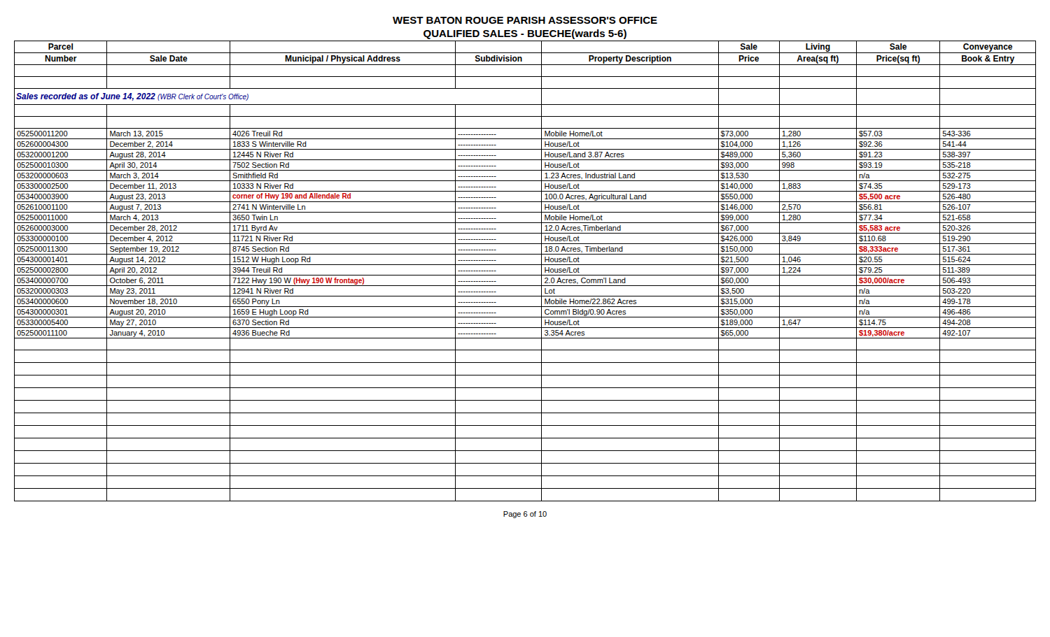WEST BATON ROUGE PARISH ASSESSOR'S OFFICE
QUALIFIED SALES - BUECHE(wards 5-6)
| Sales recorded as of June 14, 2022 (WBR Clerk of Court's Office) | | | | | |
| Parcel | | | | | Sale | Living | Sale | Conveyance |
| Number | Sale Date | Municipal / Physical Address | Subdivision | Property Description | Price | Area(sq ft) | Price(sq ft) | Book & Entry |
| 052500011200 | March 13, 2015 | 4026 Treuil Rd | --------------- | Mobile Home/Lot | $73,000 | 1,280 | $57.03 | 543-336 |
| 052600004300 | December 2, 2014 | 1833 S Winterville Rd | --------------- | House/Lot | $104,000 | 1,126 | $92.36 | 541-44 |
| 053200001200 | August 28, 2014 | 12445 N River Rd | --------------- | House/Land 3.87 Acres | $489,000 | 5,360 | $91.23 | 538-397 |
| 052500010300 | April 30, 2014 | 7502 Section Rd | --------------- | House/Lot | $93,000 | 998 | $93.19 | 535-218 |
| 053200000603 | March 3, 2014 | Smithfield Rd | --------------- | 1.23 Acres, Industrial Land | $13,530 | | n/a | 532-275 |
| 053300002500 | December 11, 2013 | 10333 N River Rd | --------------- | House/Lot | $140,000 | 1,883 | $74.35 | 529-173 |
| 053400003900 | August 23, 2013 | corner of Hwy 190 and Allendale Rd | --------------- | 100.0 Acres, Agricultural Land | $550,000 | | $5,500 acre | 526-480 |
| 052610001100 | August 7, 2013 | 2741 N Winterville Ln | --------------- | House/Lot | $146,000 | 2,570 | $56.81 | 526-107 |
| 052500011000 | March 4, 2013 | 3650 Twin Ln | --------------- | Mobile Home/Lot | $99,000 | 1,280 | $77.34 | 521-658 |
| 052600003000 | December 28, 2012 | 1711 Byrd Av | --------------- | 12.0 Acres,Timberland | $67,000 | | $5,583 acre | 520-326 |
| 053300000100 | December 4, 2012 | 11721 N River Rd | --------------- | House/Lot | $426,000 | 3,849 | $110.68 | 519-290 |
| 052500011300 | September 19, 2012 | 8745 Section Rd | --------------- | 18.0 Acres, Timberland | $150,000 | | $8,333acre | 517-361 |
| 054300001401 | August 14, 2012 | 1512 W Hugh Loop Rd | --------------- | House/Lot | $21,500 | 1,046 | $20.55 | 515-624 |
| 052500002800 | April 20, 2012 | 3944 Treuil Rd | --------------- | House/Lot | $97,000 | 1,224 | $79.25 | 511-389 |
| 053400000700 | October 6, 2011 | 7122 Hwy 190 W (Hwy 190 W frontage) | --------------- | 2.0 Acres, Comm'l Land | $60,000 | | $30,000/acre | 506-493 |
| 053200000303 | May 23, 2011 | 12941 N River Rd | --------------- | Lot | $3,500 | | n/a | 503-220 |
| 053400000600 | November 18, 2010 | 6550 Pony Ln | --------------- | Mobile Home/22.862 Acres | $315,000 | | n/a | 499-178 |
| 054300000301 | August 20, 2010 | 1659 E Hugh Loop Rd | --------------- | Comm'l Bldg/0.90 Acres | $350,000 | | n/a | 496-486 |
| 053300005400 | May 27, 2010 | 6370 Section Rd | --------------- | House/Lot | $189,000 | 1,647 | $114.75 | 494-208 |
| 052500011100 | January 4, 2010 | 4936 Bueche Rd | --------------- | 3.354 Acres | $65,000 | | $19,380/acre | 492-107 |
Page 6 of 10